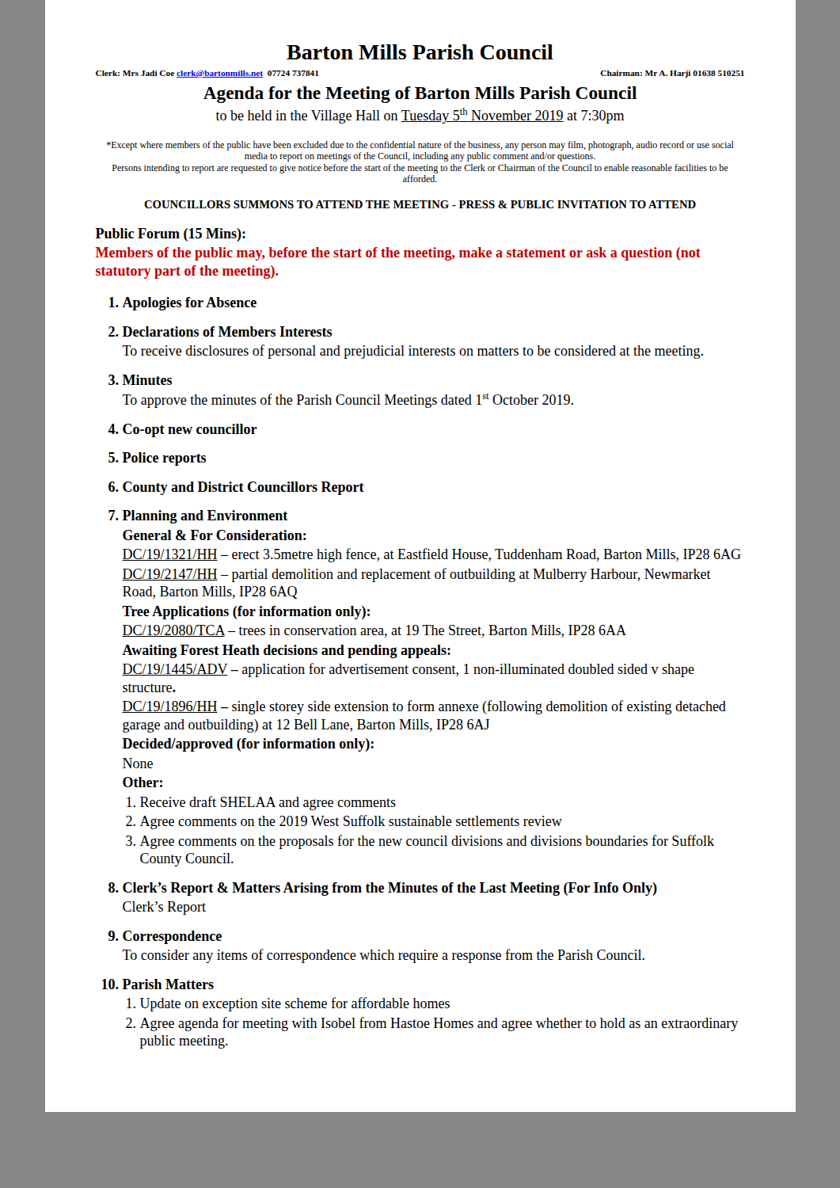Barton Mills Parish Council
Clerk: Mrs Jadi Coe clerk@bartonmills.net 07724 737841 Chairman: Mr A. Harji 01638 510251
Agenda for the Meeting of Barton Mills Parish Council
to be held in the Village Hall on Tuesday 5th November 2019 at 7:30pm
*Except where members of the public have been excluded due to the confidential nature of the business, any person may film, photograph, audio record or use social media to report on meetings of the Council, including any public comment and/or questions.
Persons intending to report are requested to give notice before the start of the meeting to the Clerk or Chairman of the Council to enable reasonable facilities to be afforded.
COUNCILLORS SUMMONS TO ATTEND THE MEETING - PRESS & PUBLIC INVITATION TO ATTEND
Public Forum (15 Mins):
Members of the public may, before the start of the meeting, make a statement or ask a question (not statutory part of the meeting).
Apologies for Absence
Declarations of Members Interests To receive disclosures of personal and prejudicial interests on matters to be considered at the meeting.
Minutes To approve the minutes of the Parish Council Meetings dated 1st October 2019.
Co-opt new councillor
Police reports
County and District Councillors Report
Planning and Environment General & For Consideration: DC/19/1321/HH – erect 3.5metre high fence, at Eastfield House, Tuddenham Road, Barton Mills, IP28 6AG DC/19/2147/HH – partial demolition and replacement of outbuilding at Mulberry Harbour, Newmarket Road, Barton Mills, IP28 6AQ Tree Applications (for information only): DC/19/2080/TCA – trees in conservation area, at 19 The Street, Barton Mills, IP28 6AA Awaiting Forest Heath decisions and pending appeals: DC/19/1445/ADV – application for advertisement consent, 1 non-illuminated doubled sided v shape structure. DC/19/1896/HH – single storey side extension to form annexe (following demolition of existing detached garage and outbuilding) at 12 Bell Lane, Barton Mills, IP28 6AJ Decided/approved (for information only): None Other:
Receive draft SHELAA and agree comments
Agree comments on the 2019 West Suffolk sustainable settlements review
Agree comments on the proposals for the new council divisions and divisions boundaries for Suffolk County Council.
Clerk’s Report & Matters Arising from the Minutes of the Last Meeting (For Info Only) Clerk’s Report
Correspondence To consider any items of correspondence which require a response from the Parish Council.
Parish Matters
Update on exception site scheme for affordable homes
Agree agenda for meeting with Isobel from Hastoe Homes and agree whether to hold as an extraordinary public meeting.